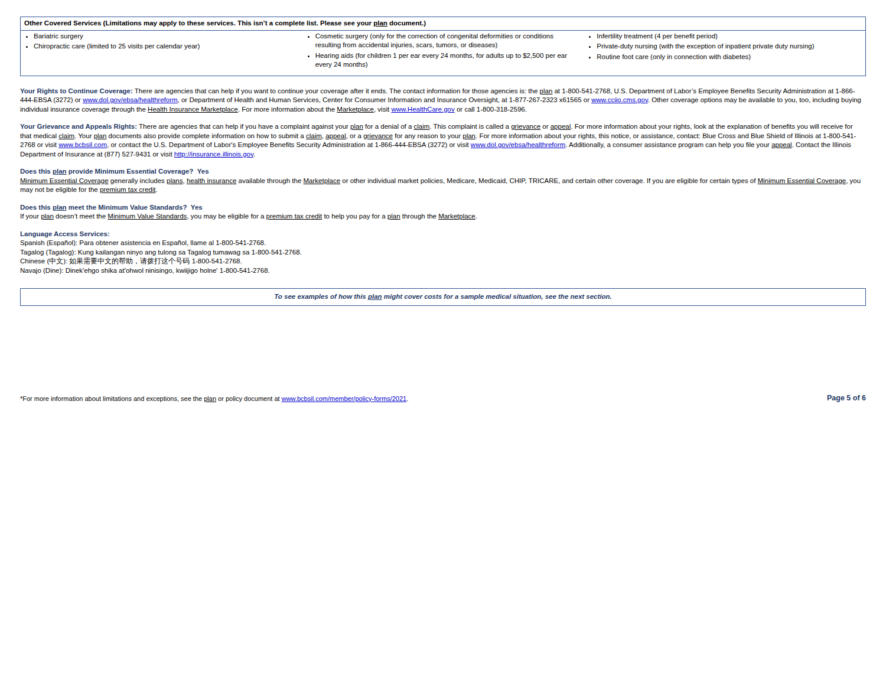Other Covered Services (Limitations may apply to these services. This isn’t a complete list. Please see your plan document.)
| Bariatric surgery Chiropractic care (limited to 25 visits per calendar year) | Cosmetic surgery (only for the correction of congenital deformities or conditions resulting from accidental injuries, scars, tumors, or diseases) Hearing aids (for children 1 per ear every 24 months, for adults up to $2,500 per ear every 24 months) | Infertility treatment (4 per benefit period) Private-duty nursing (with the exception of inpatient private duty nursing) Routine foot care (only in connection with diabetes) |
Your Rights to Continue Coverage: There are agencies that can help if you want to continue your coverage after it ends. The contact information for those agencies is: the plan at 1-800-541-2768, U.S. Department of Labor’s Employee Benefits Security Administration at 1-866-444-EBSA (3272) or www.dol.gov/ebsa/healthreform, or Department of Health and Human Services, Center for Consumer Information and Insurance Oversight, at 1-877-267-2323 x61565 or www.cciio.cms.gov. Other coverage options may be available to you, too, including buying individual insurance coverage through the Health Insurance Marketplace. For more information about the Marketplace, visit www.HealthCare.gov or call 1-800-318-2596.
Your Grievance and Appeals Rights: There are agencies that can help if you have a complaint against your plan for a denial of a claim. This complaint is called a grievance or appeal. For more information about your rights, look at the explanation of benefits you will receive for that medical claim. Your plan documents also provide complete information on how to submit a claim, appeal, or a grievance for any reason to your plan. For more information about your rights, this notice, or assistance, contact: Blue Cross and Blue Shield of Illinois at 1-800-541-2768 or visit www.bcbsil.com, or contact the U.S. Department of Labor's Employee Benefits Security Administration at 1-866-444-EBSA (3272) or visit www.dol.gov/ebsa/healthreform. Additionally, a consumer assistance program can help you file your appeal. Contact the Illinois Department of Insurance at (877) 527-9431 or visit http://insurance.illinois.gov.
Does this plan provide Minimum Essential Coverage? Yes
Minimum Essential Coverage generally includes plans, health insurance available through the Marketplace or other individual market policies, Medicare, Medicaid, CHIP, TRICARE, and certain other coverage. If you are eligible for certain types of Minimum Essential Coverage, you may not be eligible for the premium tax credit.
Does this plan meet the Minimum Value Standards? Yes
If your plan doesn’t meet the Minimum Value Standards, you may be eligible for a premium tax credit to help you pay for a plan through the Marketplace.
Language Access Services:
Spanish (Español): Para obtener asistencia en Español, llame al 1-800-541-2768.
Tagalog (Tagalog): Kung kailangan ninyo ang tulong sa Tagalog tumawag sa 1-800-541-2768.
Chinese (中文): 如果需要中文的帮助，请拨打这个号码 1-800-541-2768.
Navajo (Dine): Dinek'ehgo shika at'ohwol ninisingo, kwiijigo holne' 1-800-541-2768.
To see examples of how this plan might cover costs for a sample medical situation, see the next section.
*For more information about limitations and exceptions, see the plan or policy document at www.bcbsil.com/member/policy-forms/2021. Page 5 of 6